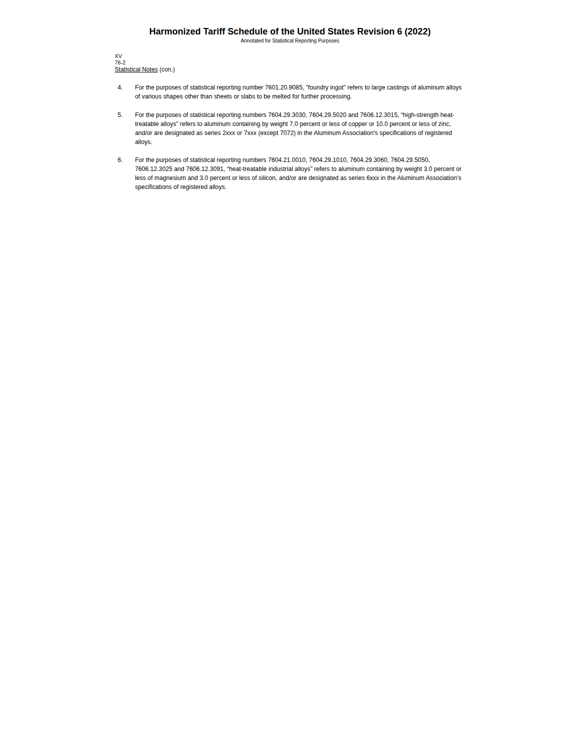Harmonized Tariff Schedule of the United States Revision 6 (2022)
Annotated for Statistical Reporting Purposes
XV
76-2
Statistical Notes (con.)
4. For the purposes of statistical reporting number 7601.20.9085, "foundry ingot" refers to large castings of aluminum alloys of various shapes other than sheets or slabs to be melted for further processing.
5. For the purposes of statistical reporting numbers 7604.29.3030, 7604.29.5020 and 7606.12.3015, “high-strength heat-treatable alloys” refers to aluminum containing by weight 7.0 percent or less of copper or 10.0 percent or less of zinc, and/or are designated as series 2xxx or 7xxx (except 7072) in the Aluminum Association's specifications of registered alloys.
6. For the purposes of statistical reporting numbers 7604.21.0010, 7604.29.1010, 7604.29.3060, 7604.29.5050, 7606.12.3025 and 7606.12.3091, “heat-treatable industrial alloys” refers to aluminum containing by weight 3.0 percent or less of magnesium and 3.0 percent or less of silicon, and/or are designated as series 6xxx in the Aluminum Association's specifications of registered alloys.